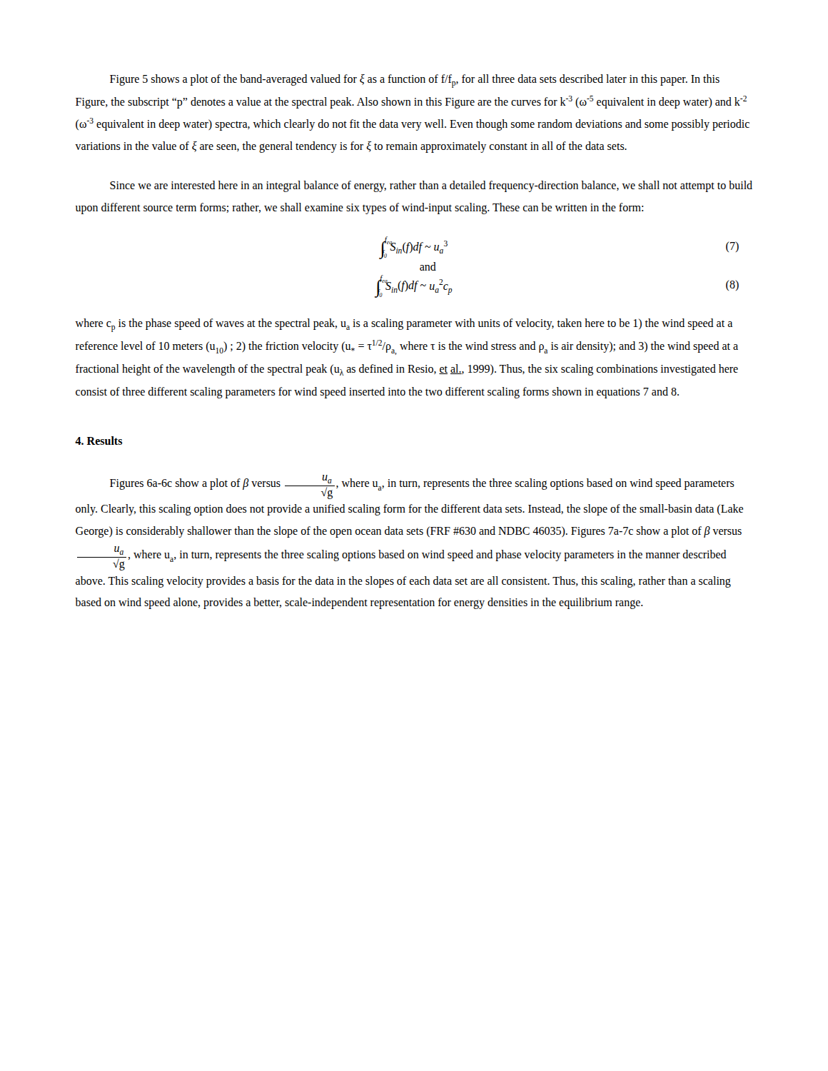Figure 5 shows a plot of the band-averaged valued for ξ as a function of f/fp, for all three data sets described later in this paper. In this Figure, the subscript “p” denotes a value at the spectral peak. Also shown in this Figure are the curves for k-3 (ω-5 equivalent in deep water) and k-2 (ω-3 equivalent in deep water) spectra, which clearly do not fit the data very well. Even though some random deviations and some possibly periodic variations in the value of ξ are seen, the general tendency is for ξ to remain approximately constant in all of the data sets.
Since we are interested here in an integral balance of energy, rather than a detailed frequency-direction balance, we shall not attempt to build upon different source term forms; rather, we shall examine six types of wind-input scaling. These can be written in the form:
∫feq f0 Sin(f)df ~ ua3 (7) and ∫feq f0 Sin(f)df ~ ua2cp (8)
where cp is the phase speed of waves at the spectral peak, ua is a scaling parameter with units of velocity, taken here to be 1) the wind speed at a reference level of 10 meters (u10) ; 2) the friction velocity (u* = τ1/2/ρa, where τ is the wind stress and ρa is air density); and 3) the wind speed at a fractional height of the wavelength of the spectral peak (uλ as defined in Resio, et al., 1999). Thus, the six scaling combinations investigated here consist of three different scaling parameters for wind speed inserted into the two different scaling forms shown in equations 7 and 8.
4. Results
Figures 6a-6c show a plot of β versus ua√g, where ua, in turn, represents the three scaling options based on wind speed parameters only. Clearly, this scaling option does not provide a unified scaling form for the different data sets. Instead, the slope of the small-basin data (Lake George) is considerably shallower than the slope of the open ocean data sets (FRF #630 and NDBC 46035). Figures 7a-7c show a plot of β versus ua√g, where ua, in turn, represents the three scaling options based on wind speed and phase velocity parameters in the manner described above. This scaling velocity provides a basis for the data in the slopes of each data set are all consistent. Thus, this scaling, rather than a scaling based on wind speed alone, provides a better, scale-independent representation for energy densities in the equilibrium range.